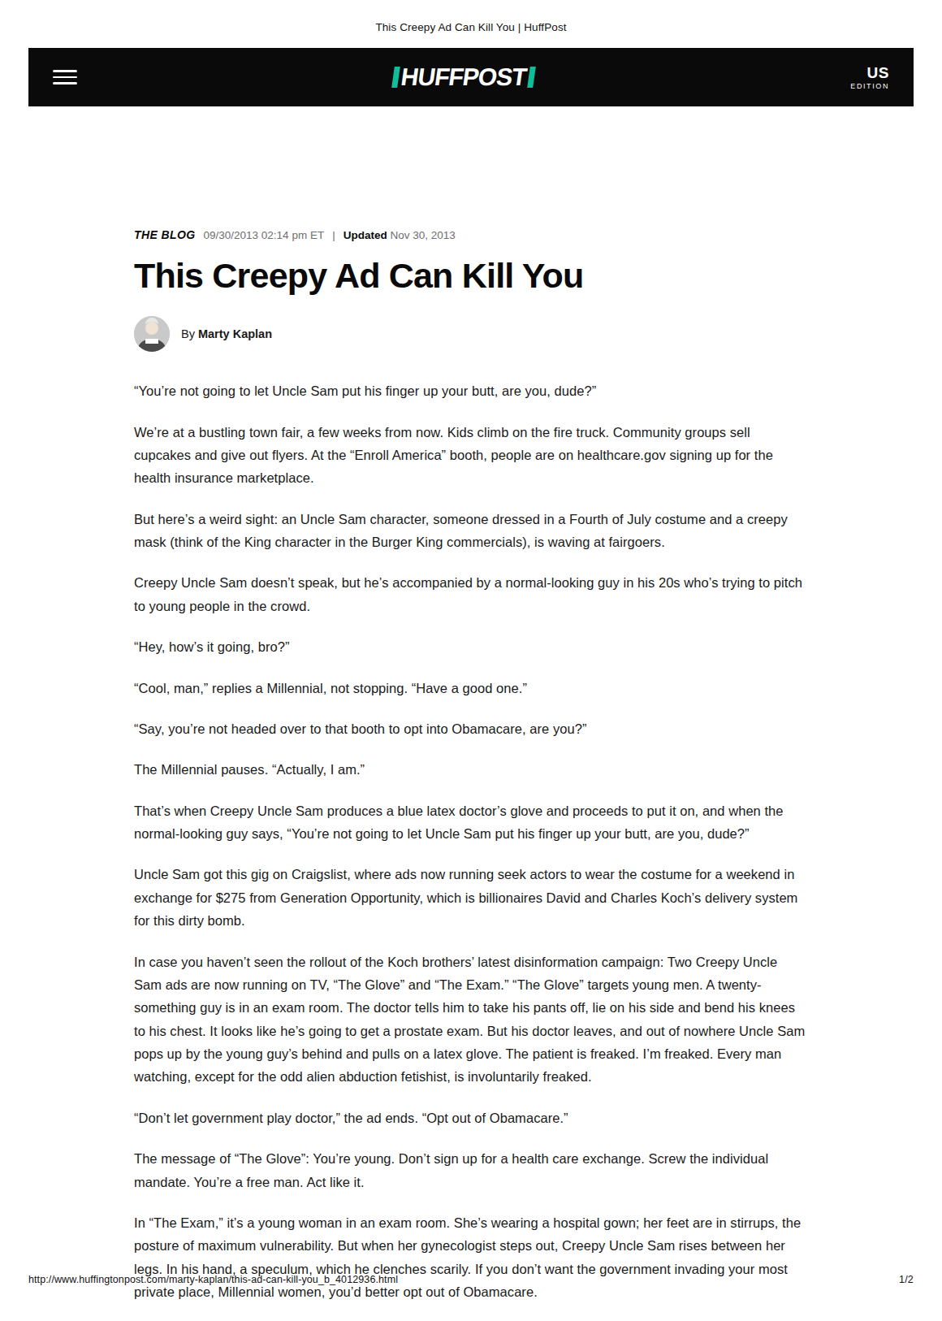This Creepy Ad Can Kill You | HuffPost
HUFFPOST
US
EDITION
The Blog 09/30/2013 02:14 pm ET | Updated Nov 30, 2013
This Creepy Ad Can Kill You
By Marty Kaplan
“You’re not going to let Uncle Sam put his finger up your butt, are you, dude?”
We’re at a bustling town fair, a few weeks from now. Kids climb on the fire truck. Community groups sell cupcakes and give out flyers. At the “Enroll America” booth, people are on healthcare.gov signing up for the health insurance marketplace.
But here’s a weird sight: an Uncle Sam character, someone dressed in a Fourth of July costume and a creepy mask (think of the King character in the Burger King commercials), is waving at fairgoers.
Creepy Uncle Sam doesn’t speak, but he’s accompanied by a normal-looking guy in his 20s who’s trying to pitch to young people in the crowd.
“Hey, how’s it going, bro?”
“Cool, man,” replies a Millennial, not stopping. “Have a good one.”
“Say, you’re not headed over to that booth to opt into Obamacare, are you?”
The Millennial pauses. “Actually, I am.”
That’s when Creepy Uncle Sam produces a blue latex doctor’s glove and proceeds to put it on, and when the normal-looking guy says, “You’re not going to let Uncle Sam put his finger up your butt, are you, dude?”
Uncle Sam got this gig on Craigslist, where ads now running seek actors to wear the costume for a weekend in exchange for $275 from Generation Opportunity, which is billionaires David and Charles Koch’s delivery system for this dirty bomb.
In case you haven’t seen the rollout of the Koch brothers’ latest disinformation campaign: Two Creepy Uncle Sam ads are now running on TV, “The Glove” and “The Exam.” “The Glove” targets young men. A twenty-something guy is in an exam room. The doctor tells him to take his pants off, lie on his side and bend his knees to his chest. It looks like he’s going to get a prostate exam. But his doctor leaves, and out of nowhere Uncle Sam pops up by the young guy’s behind and pulls on a latex glove. The patient is freaked. I’m freaked. Every man watching, except for the odd alien abduction fetishist, is involuntarily freaked.
“Don’t let government play doctor,” the ad ends. “Opt out of Obamacare.”
The message of “The Glove”: You’re young. Don’t sign up for a health care exchange. Screw the individual mandate. You’re a free man. Act like it.
In “The Exam,” it’s a young woman in an exam room. She’s wearing a hospital gown; her feet are in stirrups, the posture of maximum vulnerability. But when her gynecologist steps out, Creepy Uncle Sam rises between her legs. In his hand, a speculum, which he clenches scarily. If you don’t want the government invading your most private place, Millennial women, you’d better opt out of Obamacare.
http://www.huffingtonpost.com/marty-kaplan/this-ad-can-kill-you_b_4012936.html
1/2